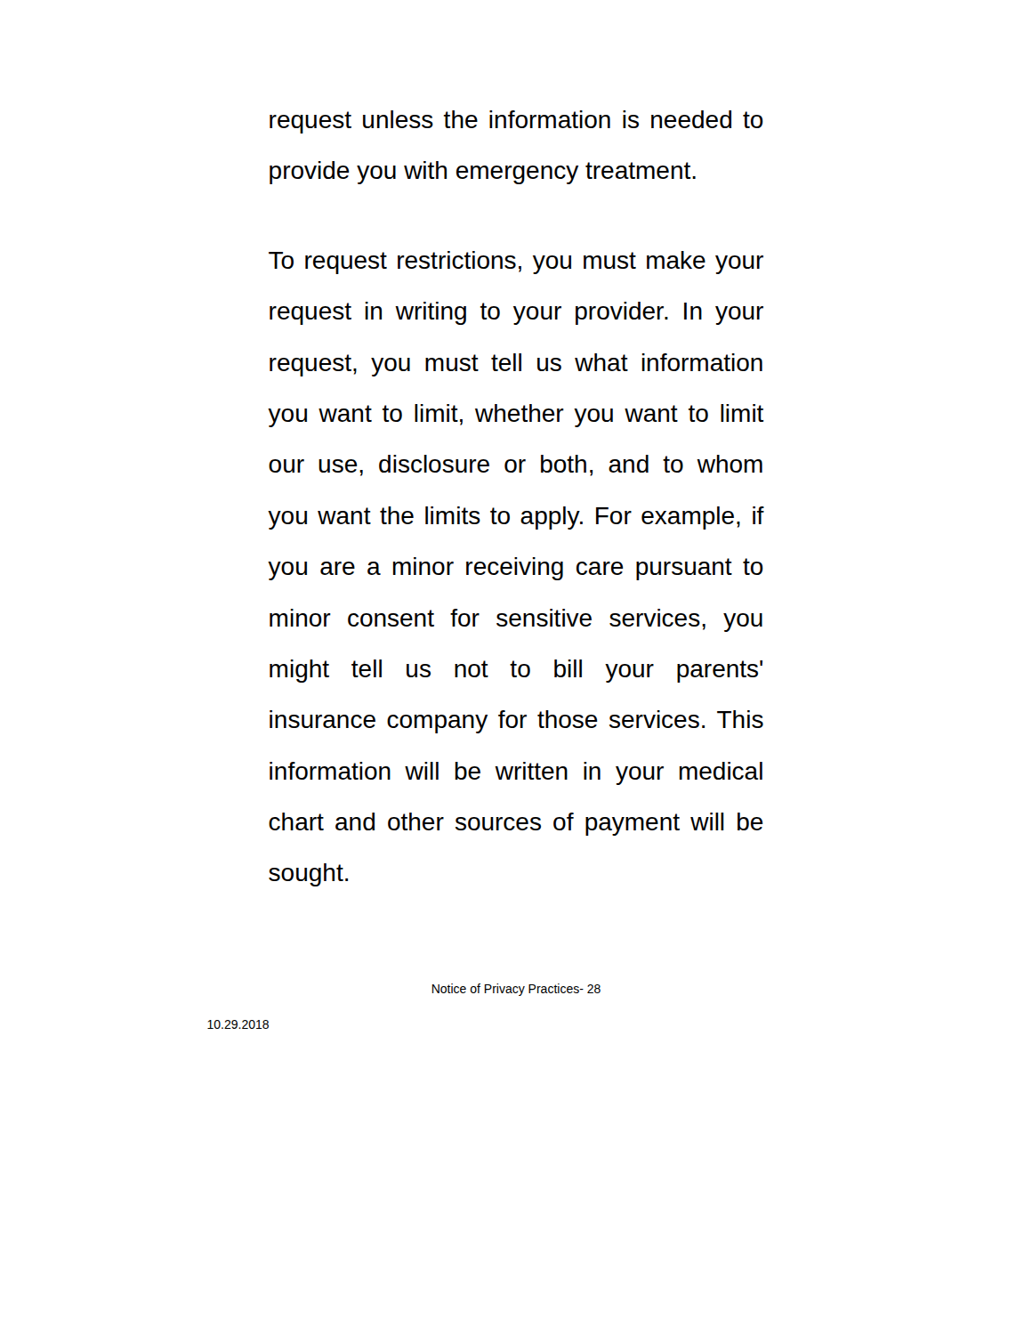request unless the information is needed to provide you with emergency treatment.
To request restrictions, you must make your request in writing to your provider. In your request, you must tell us what information you want to limit, whether you want to limit our use, disclosure or both, and to whom you want the limits to apply. For example, if you are a minor receiving care pursuant to minor consent for sensitive services, you might tell us not to bill your parents' insurance company for those services. This information will be written in your medical chart and other sources of payment will be sought.
Notice of Privacy Practices- 28
10.29.2018